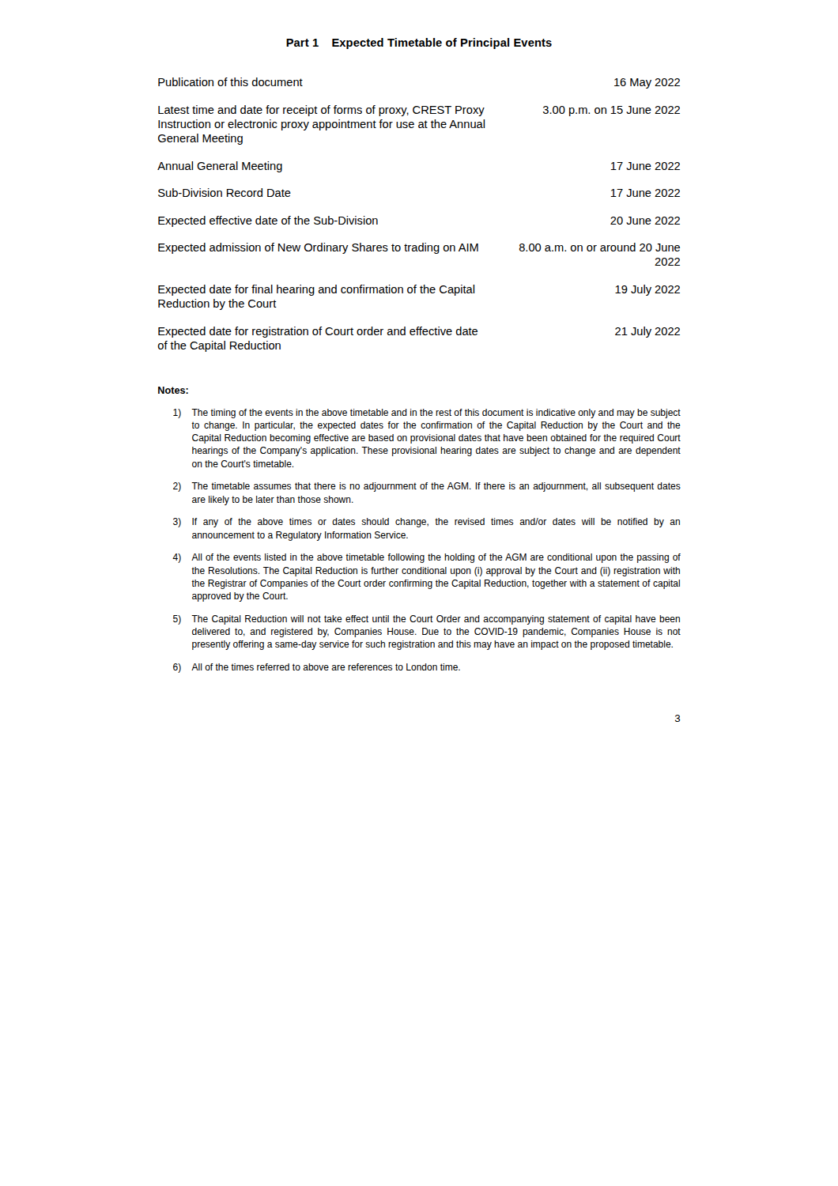Part 1 Expected Timetable of Principal Events
| Publication of this document | 16 May 2022 |
| Latest time and date for receipt of forms of proxy, CREST Proxy Instruction or electronic proxy appointment for use at the Annual General Meeting | 3.00 p.m. on 15 June 2022 |
| Annual General Meeting | 17 June 2022 |
| Sub-Division Record Date | 17 June 2022 |
| Expected effective date of the Sub-Division | 20 June 2022 |
| Expected admission of New Ordinary Shares to trading on AIM | 8.00 a.m. on or around 20 June 2022 |
| Expected date for final hearing and confirmation of the Capital Reduction by the Court | 19 July 2022 |
| Expected date for registration of Court order and effective date of the Capital Reduction | 21 July 2022 |
Notes:
The timing of the events in the above timetable and in the rest of this document is indicative only and may be subject to change. In particular, the expected dates for the confirmation of the Capital Reduction by the Court and the Capital Reduction becoming effective are based on provisional dates that have been obtained for the required Court hearings of the Company's application. These provisional hearing dates are subject to change and are dependent on the Court's timetable.
The timetable assumes that there is no adjournment of the AGM. If there is an adjournment, all subsequent dates are likely to be later than those shown.
If any of the above times or dates should change, the revised times and/or dates will be notified by an announcement to a Regulatory Information Service.
All of the events listed in the above timetable following the holding of the AGM are conditional upon the passing of the Resolutions. The Capital Reduction is further conditional upon (i) approval by the Court and (ii) registration with the Registrar of Companies of the Court order confirming the Capital Reduction, together with a statement of capital approved by the Court.
The Capital Reduction will not take effect until the Court Order and accompanying statement of capital have been delivered to, and registered by, Companies House. Due to the COVID-19 pandemic, Companies House is not presently offering a same-day service for such registration and this may have an impact on the proposed timetable.
All of the times referred to above are references to London time.
3